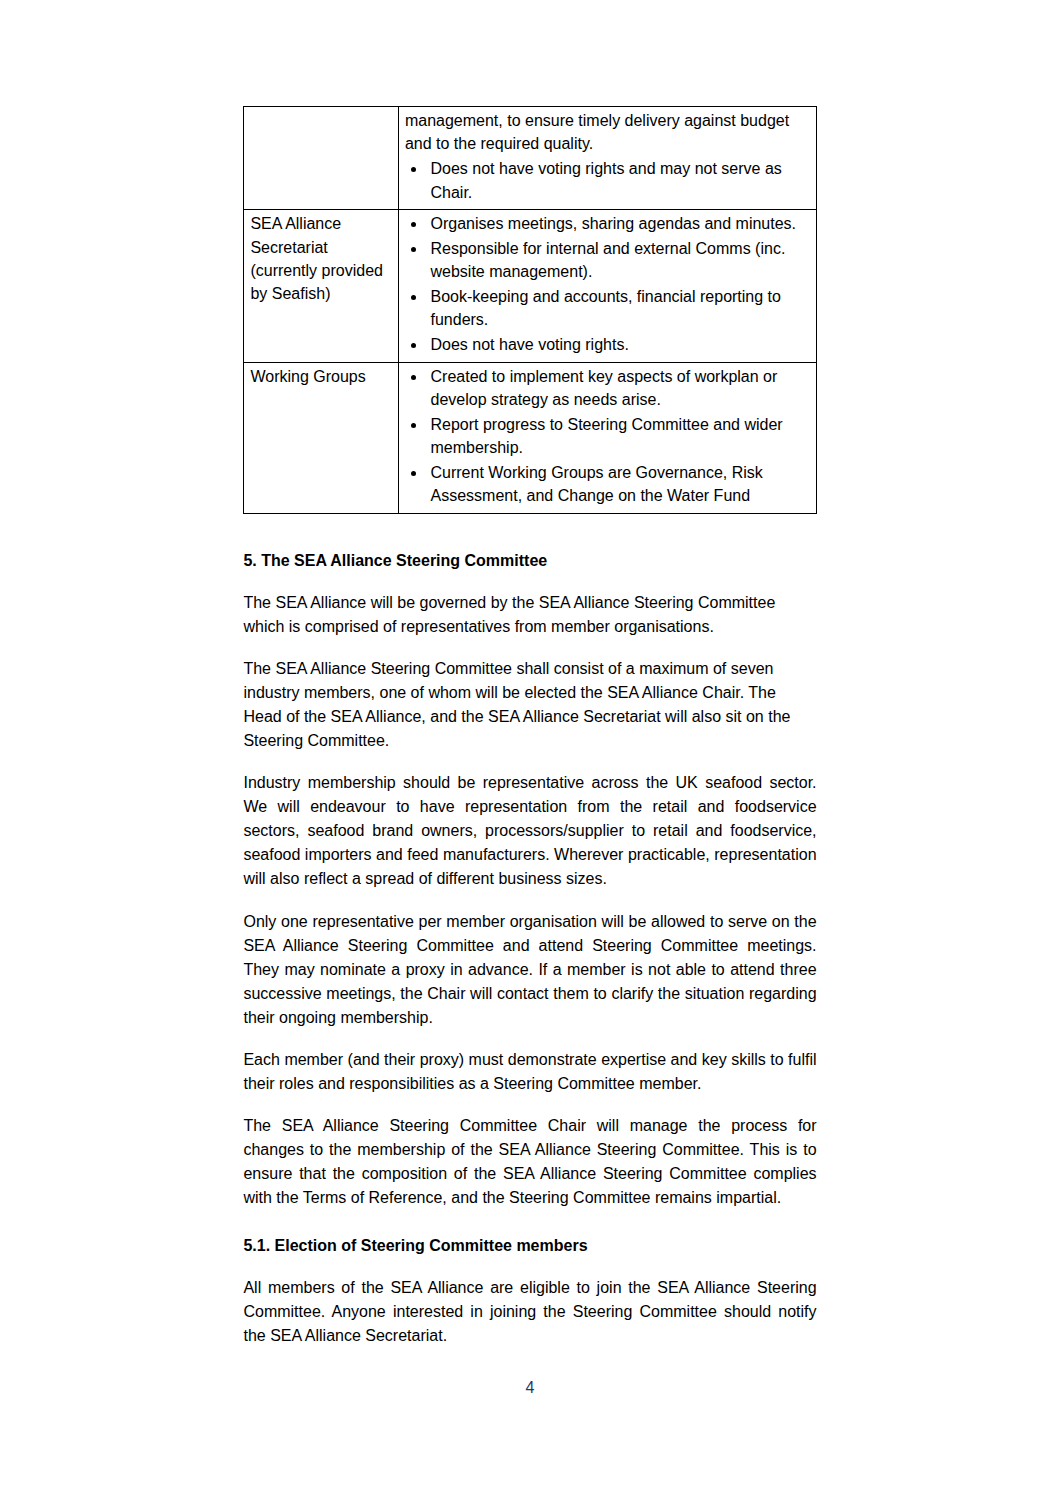| | management, to ensure timely delivery against budget and to the required quality. Does not have voting rights and may not serve as Chair. |
| SEA Alliance Secretariat (currently provided by Seafish) | Organises meetings, sharing agendas and minutes. Responsible for internal and external Comms (inc. website management). Book-keeping and accounts, financial reporting to funders. Does not have voting rights. |
| Working Groups | Created to implement key aspects of workplan or develop strategy as needs arise. Report progress to Steering Committee and wider membership. Current Working Groups are Governance, Risk Assessment, and Change on the Water Fund |
5. The SEA Alliance Steering Committee
The SEA Alliance will be governed by the SEA Alliance Steering Committee which is comprised of representatives from member organisations.
The SEA Alliance Steering Committee shall consist of a maximum of seven industry members, one of whom will be elected the SEA Alliance Chair. The Head of the SEA Alliance, and the SEA Alliance Secretariat will also sit on the Steering Committee.
Industry membership should be representative across the UK seafood sector. We will endeavour to have representation from the retail and foodservice sectors, seafood brand owners, processors/supplier to retail and foodservice, seafood importers and feed manufacturers. Wherever practicable, representation will also reflect a spread of different business sizes.
Only one representative per member organisation will be allowed to serve on the SEA Alliance Steering Committee and attend Steering Committee meetings. They may nominate a proxy in advance. If a member is not able to attend three successive meetings, the Chair will contact them to clarify the situation regarding their ongoing membership.
Each member (and their proxy) must demonstrate expertise and key skills to fulfil their roles and responsibilities as a Steering Committee member.
The SEA Alliance Steering Committee Chair will manage the process for changes to the membership of the SEA Alliance Steering Committee. This is to ensure that the composition of the SEA Alliance Steering Committee complies with the Terms of Reference, and the Steering Committee remains impartial.
5.1. Election of Steering Committee members
All members of the SEA Alliance are eligible to join the SEA Alliance Steering Committee. Anyone interested in joining the Steering Committee should notify the SEA Alliance Secretariat.
4